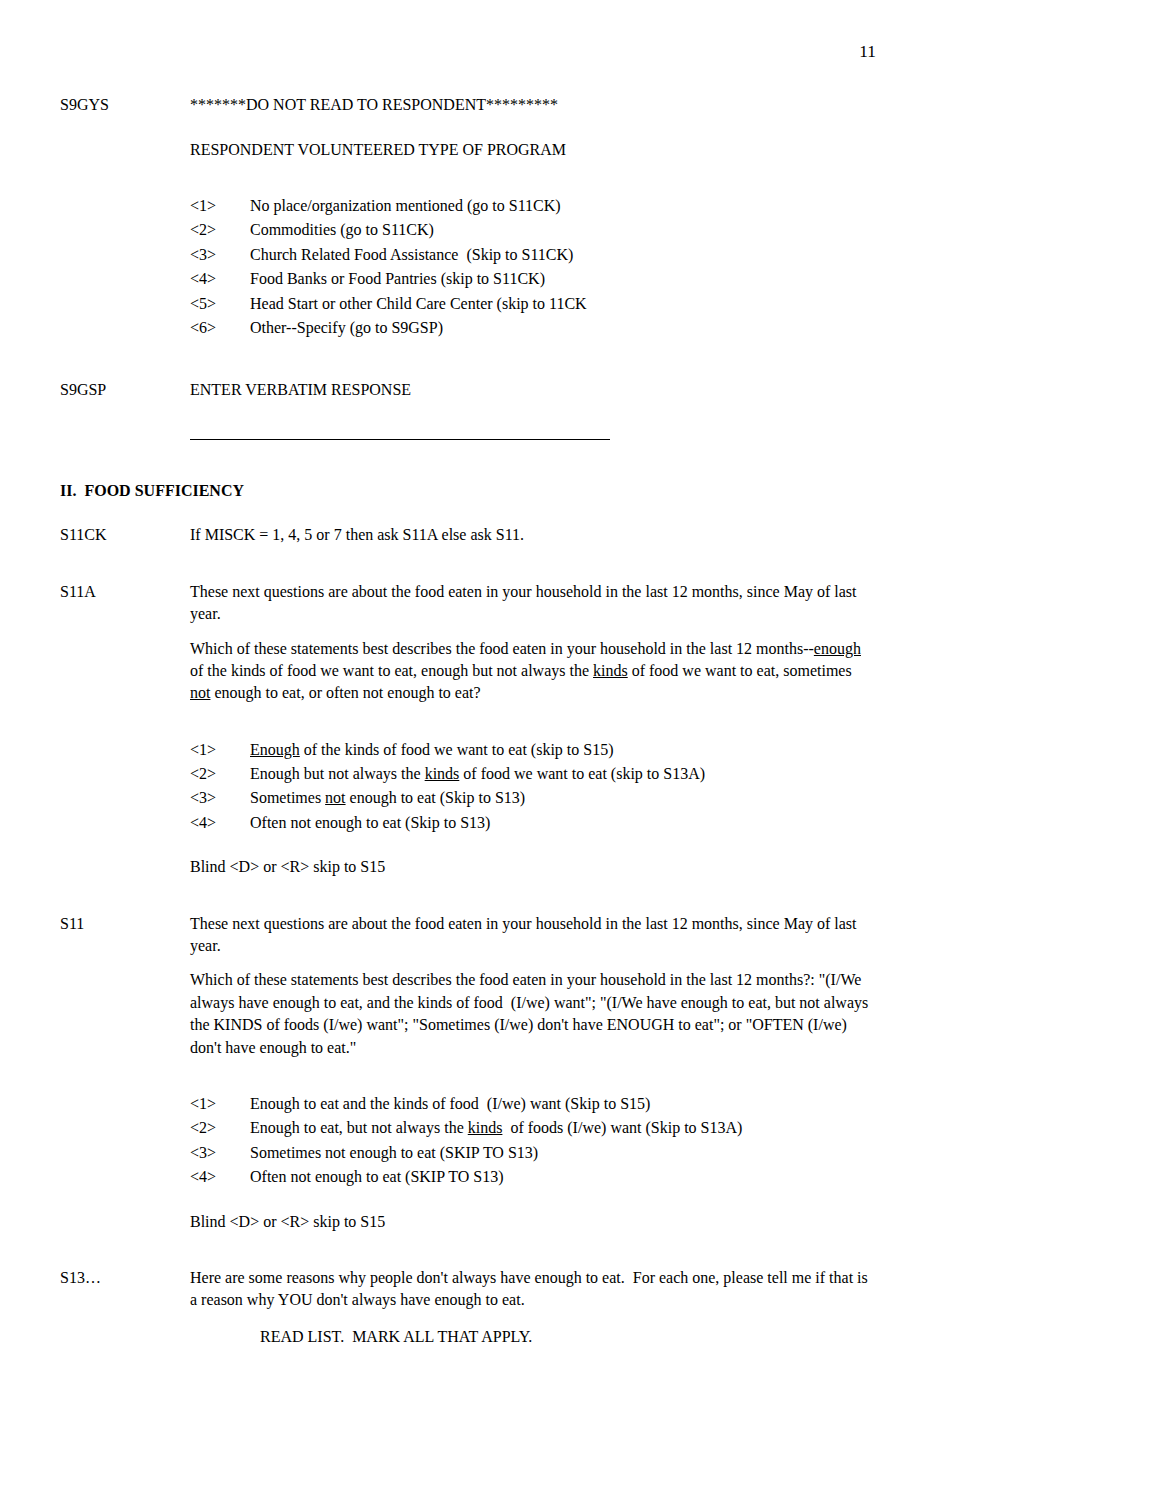11
S9GYS
*******DO NOT READ TO RESPONDENT*********
RESPONDENT VOLUNTEERED TYPE OF PROGRAM
<1>
No place/organization mentioned (go to S11CK)
<2>
Commodities (go to S11CK)
<3>
Church Related Food Assistance (Skip to S11CK)
<4>
Food Banks or Food Pantries (skip to S11CK)
<5>
Head Start or other Child Care Center (skip to 11CK
<6>
Other--Specify (go to S9GSP)
S9GSP
ENTER VERBATIM RESPONSE
II. FOOD SUFFICIENCY
S11CK
If MISCK = 1, 4, 5 or 7 then ask S11A else ask S11.
S11A
These next questions are about the food eaten in your household in the last 12 months, since May of last year.
Which of these statements best describes the food eaten in your household in the last 12 months--enough of the kinds of food we want to eat, enough but not always the kinds of food we want to eat, sometimes not enough to eat, or often not enough to eat?
<1>
Enough of the kinds of food we want to eat (skip to S15)
<2>
Enough but not always the kinds of food we want to eat (skip to S13A)
<3>
Sometimes not enough to eat (Skip to S13)
<4>
Often not enough to eat (Skip to S13)
Blind <D> or <R> skip to S15
S11
These next questions are about the food eaten in your household in the last 12 months, since May of last year.
Which of these statements best describes the food eaten in your household in the last 12 months?: "(I/We always have enough to eat, and the kinds of food (I/we) want"; "(I/We have enough to eat, but not always the KINDS of foods (I/we) want"; "Sometimes (I/we) don't have ENOUGH to eat"; or "OFTEN (I/we) don't have enough to eat."
<1>
Enough to eat and the kinds of food (I/we) want (Skip to S15)
<2>
Enough to eat, but not always the kinds of foods (I/we) want (Skip to S13A)
<3>
Sometimes not enough to eat (SKIP TO S13)
<4>
Often not enough to eat (SKIP TO S13)
Blind <D> or <R> skip to S15
S13…
Here are some reasons why people don't always have enough to eat. For each one, please tell me if that is a reason why YOU don't always have enough to eat.
READ LIST. MARK ALL THAT APPLY.